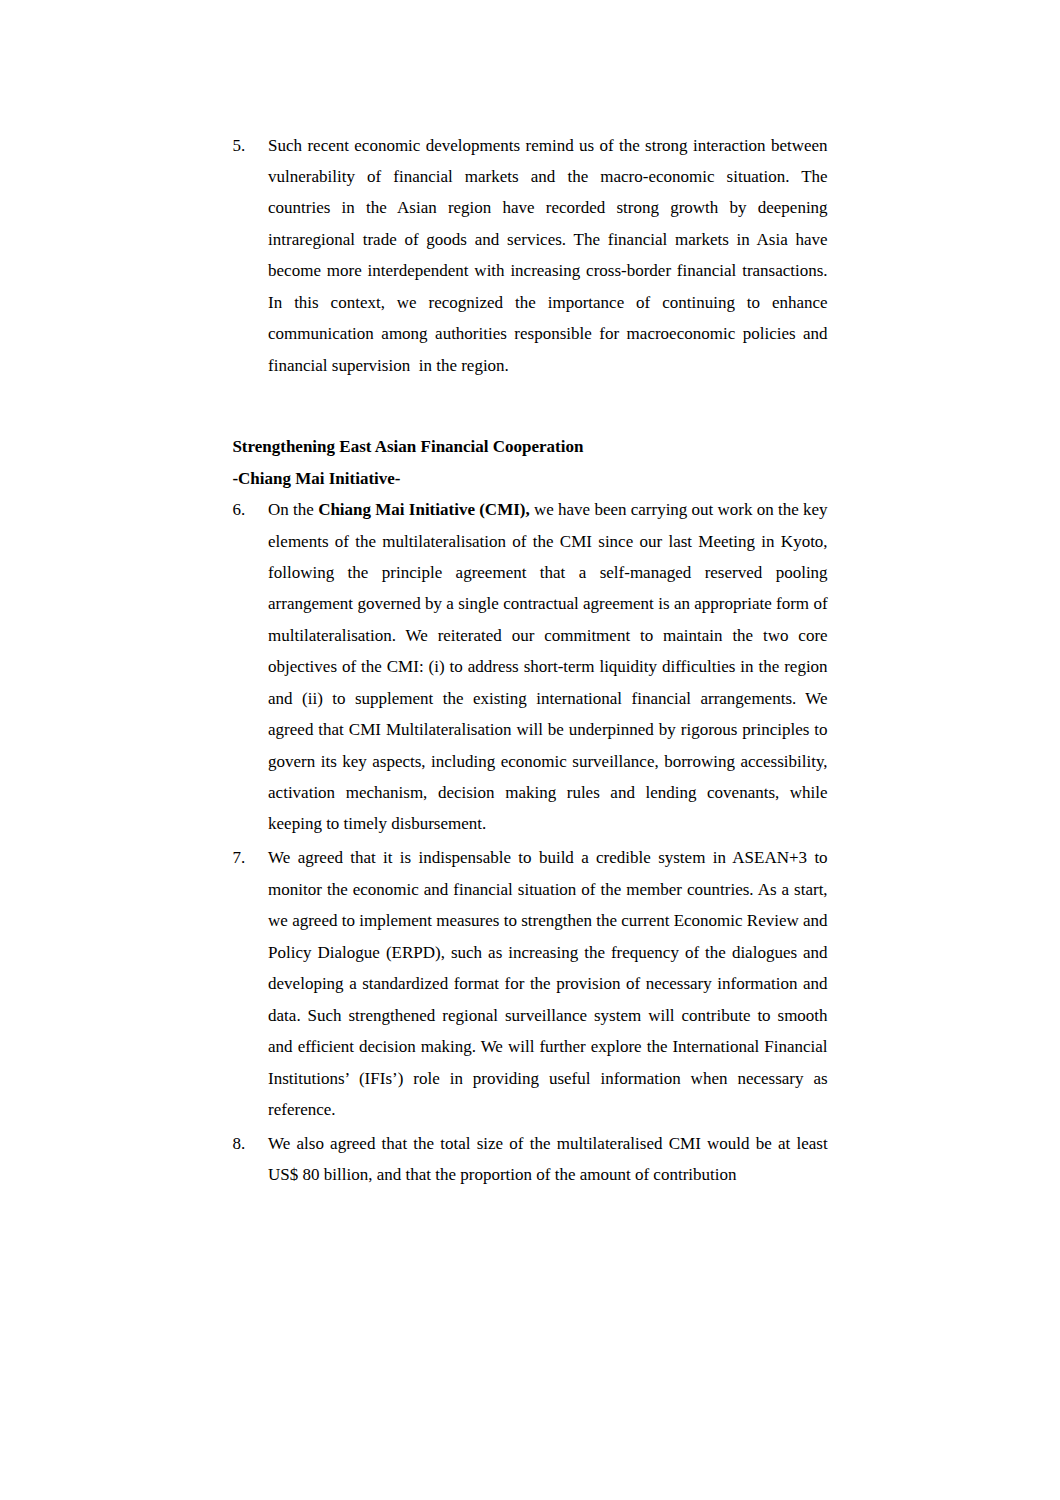5. Such recent economic developments remind us of the strong interaction between vulnerability of financial markets and the macro-economic situation. The countries in the Asian region have recorded strong growth by deepening intraregional trade of goods and services. The financial markets in Asia have become more interdependent with increasing cross-border financial transactions. In this context, we recognized the importance of continuing to enhance communication among authorities responsible for macroeconomic policies and financial supervision in the region.
Strengthening East Asian Financial Cooperation -Chiang Mai Initiative-
6. On the Chiang Mai Initiative (CMI), we have been carrying out work on the key elements of the multilateralisation of the CMI since our last Meeting in Kyoto, following the principle agreement that a self-managed reserved pooling arrangement governed by a single contractual agreement is an appropriate form of multilateralisation. We reiterated our commitment to maintain the two core objectives of the CMI: (i) to address short-term liquidity difficulties in the region and (ii) to supplement the existing international financial arrangements. We agreed that CMI Multilateralisation will be underpinned by rigorous principles to govern its key aspects, including economic surveillance, borrowing accessibility, activation mechanism, decision making rules and lending covenants, while keeping to timely disbursement.
7. We agreed that it is indispensable to build a credible system in ASEAN+3 to monitor the economic and financial situation of the member countries. As a start, we agreed to implement measures to strengthen the current Economic Review and Policy Dialogue (ERPD), such as increasing the frequency of the dialogues and developing a standardized format for the provision of necessary information and data. Such strengthened regional surveillance system will contribute to smooth and efficient decision making. We will further explore the International Financial Institutions’ (IFIs’) role in providing useful information when necessary as reference.
8. We also agreed that the total size of the multilateralised CMI would be at least US$ 80 billion, and that the proportion of the amount of contribution